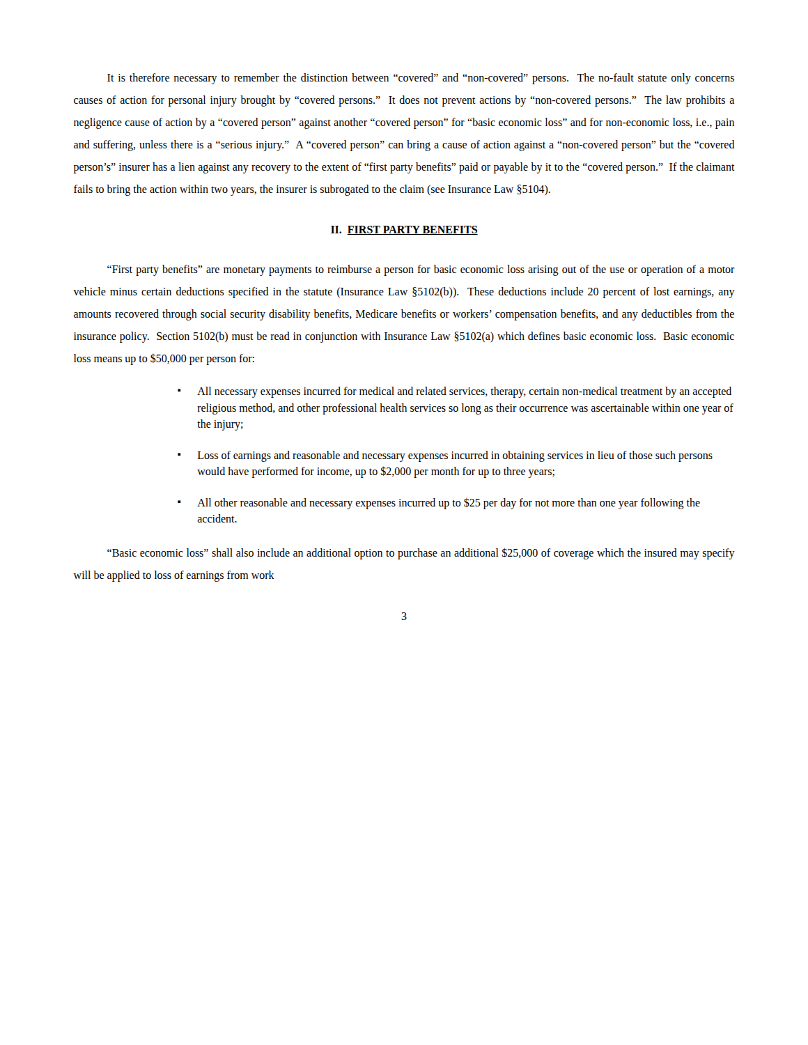It is therefore necessary to remember the distinction between “covered” and “non-covered” persons. The no-fault statute only concerns causes of action for personal injury brought by “covered persons.” It does not prevent actions by “non-covered persons.” The law prohibits a negligence cause of action by a “covered person” against another “covered person” for “basic economic loss” and for non-economic loss, i.e., pain and suffering, unless there is a “serious injury.” A “covered person” can bring a cause of action against a “non-covered person” but the “covered person’s” insurer has a lien against any recovery to the extent of “first party benefits” paid or payable by it to the “covered person.” If the claimant fails to bring the action within two years, the insurer is subrogated to the claim (see Insurance Law §5104).
II. FIRST PARTY BENEFITS
“First party benefits” are monetary payments to reimburse a person for basic economic loss arising out of the use or operation of a motor vehicle minus certain deductions specified in the statute (Insurance Law §5102(b)). These deductions include 20 percent of lost earnings, any amounts recovered through social security disability benefits, Medicare benefits or workers’ compensation benefits, and any deductibles from the insurance policy. Section 5102(b) must be read in conjunction with Insurance Law §5102(a) which defines basic economic loss. Basic economic loss means up to $50,000 per person for:
All necessary expenses incurred for medical and related services, therapy, certain non-medical treatment by an accepted religious method, and other professional health services so long as their occurrence was ascertainable within one year of the injury;
Loss of earnings and reasonable and necessary expenses incurred in obtaining services in lieu of those such persons would have performed for income, up to $2,000 per month for up to three years;
All other reasonable and necessary expenses incurred up to $25 per day for not more than one year following the accident.
“Basic economic loss” shall also include an additional option to purchase an additional $25,000 of coverage which the insured may specify will be applied to loss of earnings from work
3